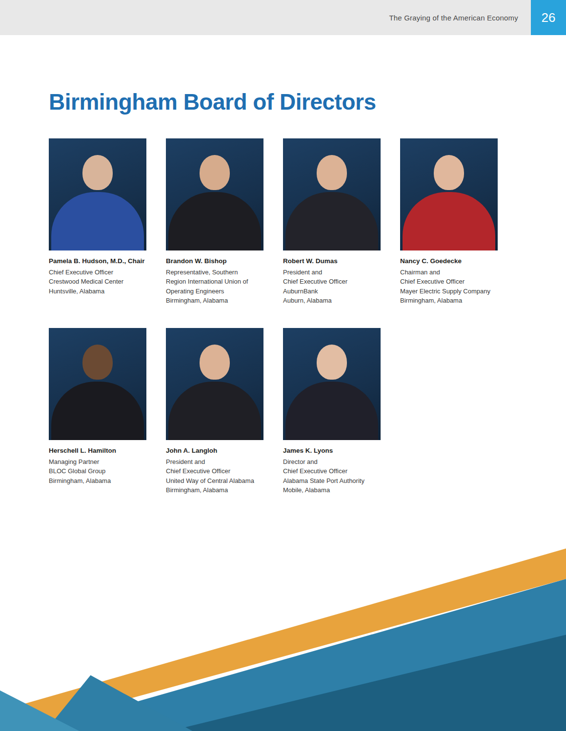The Graying of the American Economy
26
Birmingham Board of Directors
Pamela B. Hudson, M.D., Chair
Chief Executive Officer Crestwood Medical Center Huntsville, Alabama
Brandon W. Bishop
Representative, Southern Region International Union of Operating Engineers Birmingham, Alabama
Robert W. Dumas
President and Chief Executive Officer AuburnBank Auburn, Alabama
Nancy C. Goedecke
Chairman and Chief Executive Officer Mayer Electric Supply Company Birmingham, Alabama
Herschell L. Hamilton
Managing Partner BLOC Global Group Birmingham, Alabama
John A. Langloh
President and Chief Executive Officer United Way of Central Alabama Birmingham, Alabama
James K. Lyons
Director and Chief Executive Officer Alabama State Port Authority Mobile, Alabama